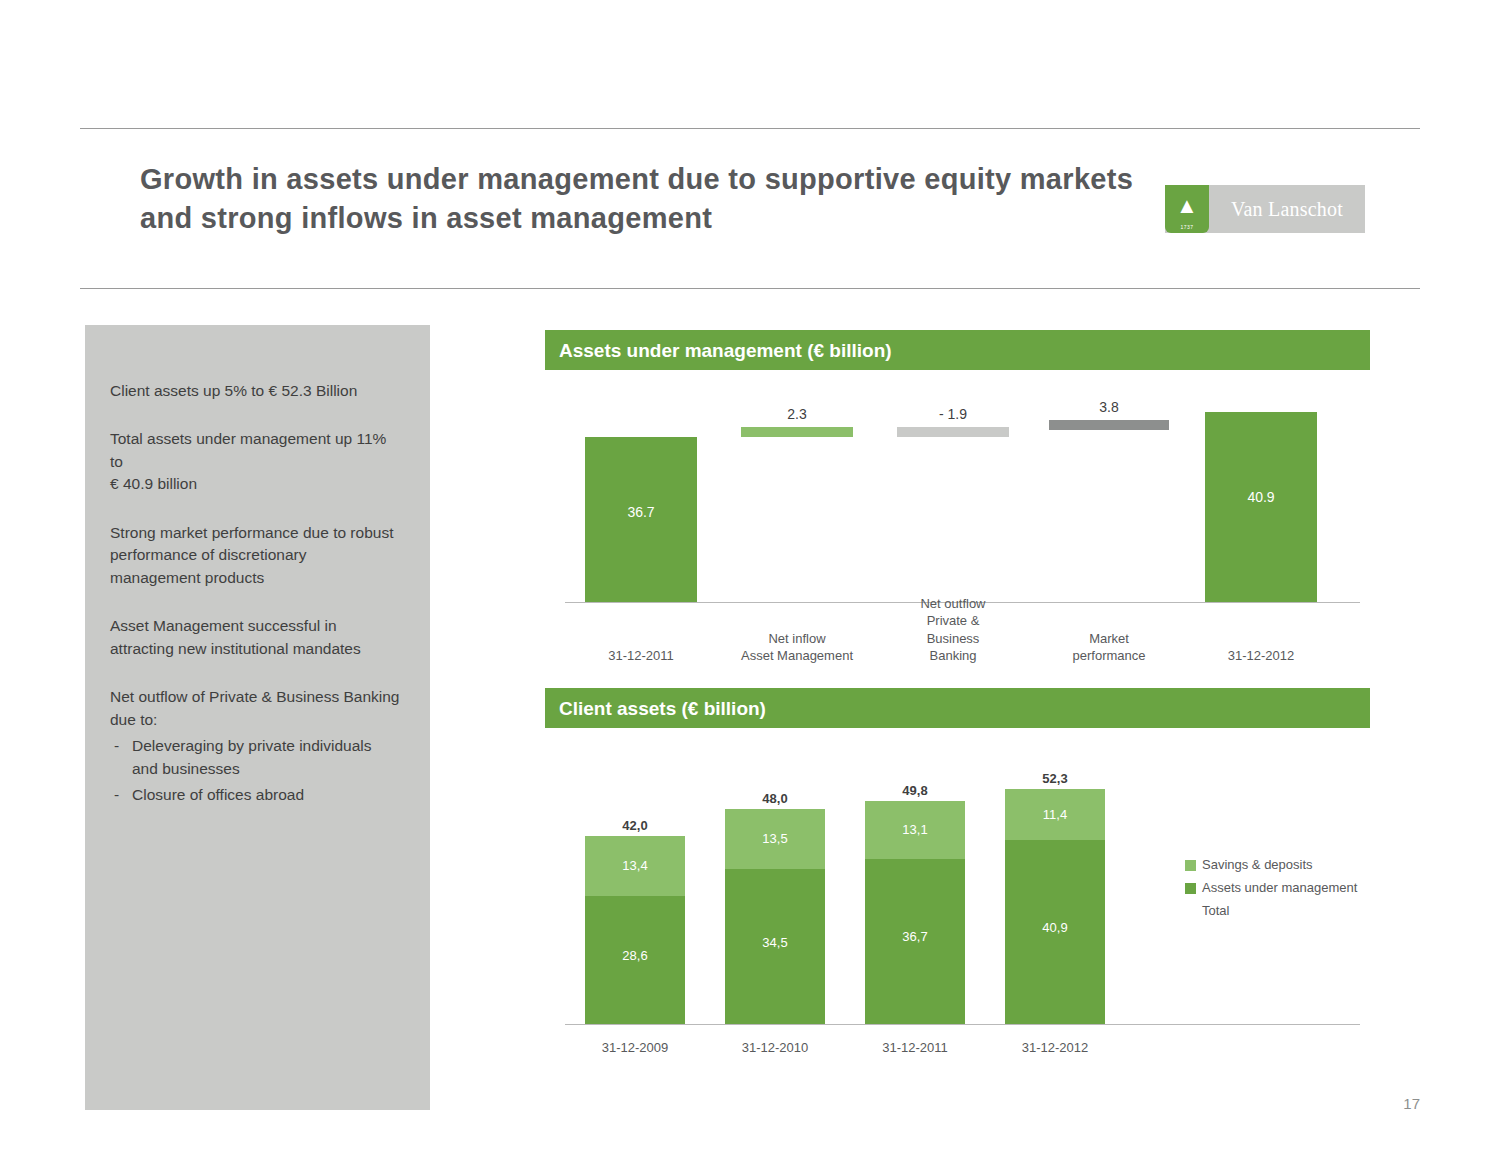Growth in assets under management due to supportive equity markets and strong inflows in asset management
▲ 1737
Van Lanschot
Client assets up 5% to € 52.3 Billion
Total assets under management up 11% to
€ 40.9 billion
Strong market performance due to robust performance of discretionary management products
Asset Management successful in attracting new institutional mandates
Net outflow of Private & Business Banking due to:
Deleveraging by private individuals and businesses
Closure of offices abroad
Assets under management (€ billion)
36.7
2.3
- 1.9
3.8
40.9
31-12-2011
Net inflow
Asset Management
Net outflow
Private &
Business
Banking
Market
performance
31-12-2012
Client assets (€ billion)
13,4
28,6
42,0
13,5
34,5
48,0
13,1
36,7
49,8
11,4
40,9
52,3
31-12-2009
31-12-2010
31-12-2011
31-12-2012
Savings & deposits
Assets under management
Total
17